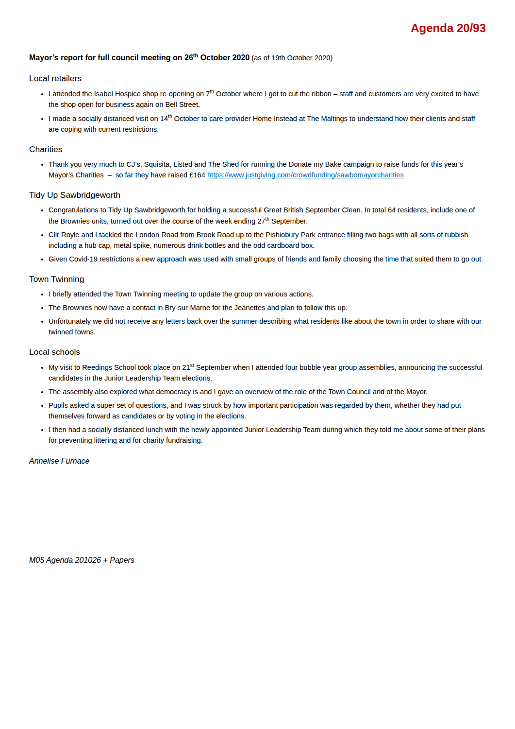Agenda 20/93
Mayor’s report for full council meeting on 26th October 2020
(as of 19th October 2020)
Local retailers
I attended the Isabel Hospice shop re-opening on 7th October where I got to cut the ribbon – staff and customers are very excited to have the shop open for business again on Bell Street.
I made a socially distanced visit on 14th October to care provider Home Instead at The Maltings to understand how their clients and staff are coping with current restrictions.
Charities
Thank you very much to CJ’s, Squisita, Listed and The Shed for running the Donate my Bake campaign to raise funds for this year’s Mayor’s Charities – so far they have raised £164 https://www.justgiving.com/crowdfunding/sawbomayorcharities
Tidy Up Sawbridgeworth
Congratulations to Tidy Up Sawbridgeworth for holding a successful Great British September Clean. In total 64 residents, include one of the Brownies units, turned out over the course of the week ending 27th September.
Cllr Royle and I tackled the London Road from Brook Road up to the Pishiobury Park entrance filling two bags with all sorts of rubbish including a hub cap, metal spike, numerous drink bottles and the odd cardboard box.
Given Covid-19 restrictions a new approach was used with small groups of friends and family choosing the time that suited them to go out.
Town Twinning
I briefly attended the Town Twinning meeting to update the group on various actions.
The Brownies now have a contact in Bry-sur-Marne for the Jeanettes and plan to follow this up.
Unfortunately we did not receive any letters back over the summer describing what residents like about the town in order to share with our twinned towns.
Local schools
My visit to Reedings School took place on 21st September when I attended four bubble year group assemblies, announcing the successful candidates in the Junior Leadership Team elections.
The assembly also explored what democracy is and I gave an overview of the role of the Town Council and of the Mayor.
Pupils asked a super set of questions, and I was struck by how important participation was regarded by them, whether they had put themselves forward as candidates or by voting in the elections.
I then had a socially distanced lunch with the newly appointed Junior Leadership Team during which they told me about some of their plans for preventing littering and for charity fundraising.
Annelise Furnace
M05 Agenda 201026 + Papers